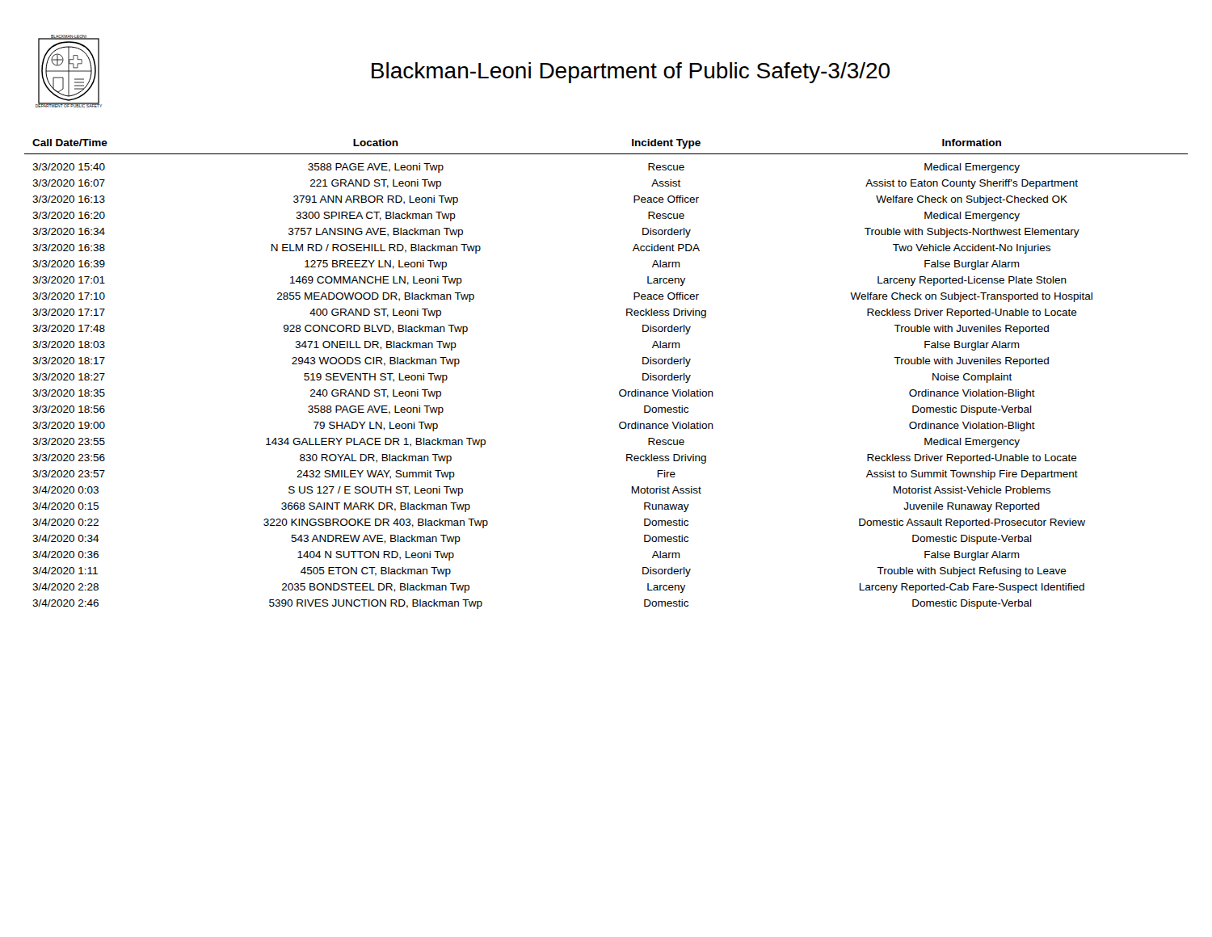BLACKMAN-LEONI DEPARTMENT OF PUBLIC SAFETY
Blackman-Leoni Department of Public Safety-3/3/20
| Call Date/Time | Location | Incident Type | Information |
| --- | --- | --- | --- |
| 3/3/2020 15:40 | 3588 PAGE AVE, Leoni Twp | Rescue | Medical Emergency |
| 3/3/2020 16:07 | 221 GRAND ST, Leoni Twp | Assist | Assist to Eaton County Sheriff's Department |
| 3/3/2020 16:13 | 3791 ANN ARBOR RD, Leoni Twp | Peace Officer | Welfare Check on Subject-Checked OK |
| 3/3/2020 16:20 | 3300 SPIREA CT, Blackman Twp | Rescue | Medical Emergency |
| 3/3/2020 16:34 | 3757 LANSING AVE, Blackman Twp | Disorderly | Trouble with Subjects-Northwest Elementary |
| 3/3/2020 16:38 | N ELM RD / ROSEHILL RD, Blackman Twp | Accident PDA | Two Vehicle Accident-No Injuries |
| 3/3/2020 16:39 | 1275 BREEZY LN, Leoni Twp | Alarm | False Burglar Alarm |
| 3/3/2020 17:01 | 1469 COMMANCHE LN, Leoni Twp | Larceny | Larceny Reported-License Plate Stolen |
| 3/3/2020 17:10 | 2855 MEADOWOOD DR, Blackman Twp | Peace Officer | Welfare Check on Subject-Transported to Hospital |
| 3/3/2020 17:17 | 400 GRAND ST, Leoni Twp | Reckless Driving | Reckless Driver Reported-Unable to Locate |
| 3/3/2020 17:48 | 928 CONCORD BLVD, Blackman Twp | Disorderly | Trouble with Juveniles Reported |
| 3/3/2020 18:03 | 3471 ONEILL DR, Blackman Twp | Alarm | False Burglar Alarm |
| 3/3/2020 18:17 | 2943 WOODS CIR, Blackman Twp | Disorderly | Trouble with Juveniles Reported |
| 3/3/2020 18:27 | 519 SEVENTH ST, Leoni Twp | Disorderly | Noise Complaint |
| 3/3/2020 18:35 | 240 GRAND ST, Leoni Twp | Ordinance Violation | Ordinance Violation-Blight |
| 3/3/2020 18:56 | 3588 PAGE AVE, Leoni Twp | Domestic | Domestic Dispute-Verbal |
| 3/3/2020 19:00 | 79 SHADY LN, Leoni Twp | Ordinance Violation | Ordinance Violation-Blight |
| 3/3/2020 23:55 | 1434 GALLERY PLACE DR 1, Blackman Twp | Rescue | Medical Emergency |
| 3/3/2020 23:56 | 830 ROYAL DR, Blackman Twp | Reckless Driving | Reckless Driver Reported-Unable to Locate |
| 3/3/2020 23:57 | 2432 SMILEY WAY, Summit Twp | Fire | Assist to Summit Township Fire Department |
| 3/4/2020 0:03 | S US 127 / E SOUTH ST, Leoni Twp | Motorist Assist | Motorist Assist-Vehicle Problems |
| 3/4/2020 0:15 | 3668 SAINT MARK DR, Blackman Twp | Runaway | Juvenile Runaway Reported |
| 3/4/2020 0:22 | 3220 KINGSBROOKE DR 403, Blackman Twp | Domestic | Domestic Assault Reported-Prosecutor Review |
| 3/4/2020 0:34 | 543 ANDREW AVE, Blackman Twp | Domestic | Domestic Dispute-Verbal |
| 3/4/2020 0:36 | 1404 N SUTTON RD, Leoni Twp | Alarm | False Burglar Alarm |
| 3/4/2020 1:11 | 4505 ETON CT, Blackman Twp | Disorderly | Trouble with Subject Refusing to Leave |
| 3/4/2020 2:28 | 2035 BONDSTEEL DR, Blackman Twp | Larceny | Larceny Reported-Cab Fare-Suspect Identified |
| 3/4/2020 2:46 | 5390 RIVES JUNCTION RD, Blackman Twp | Domestic | Domestic Dispute-Verbal |